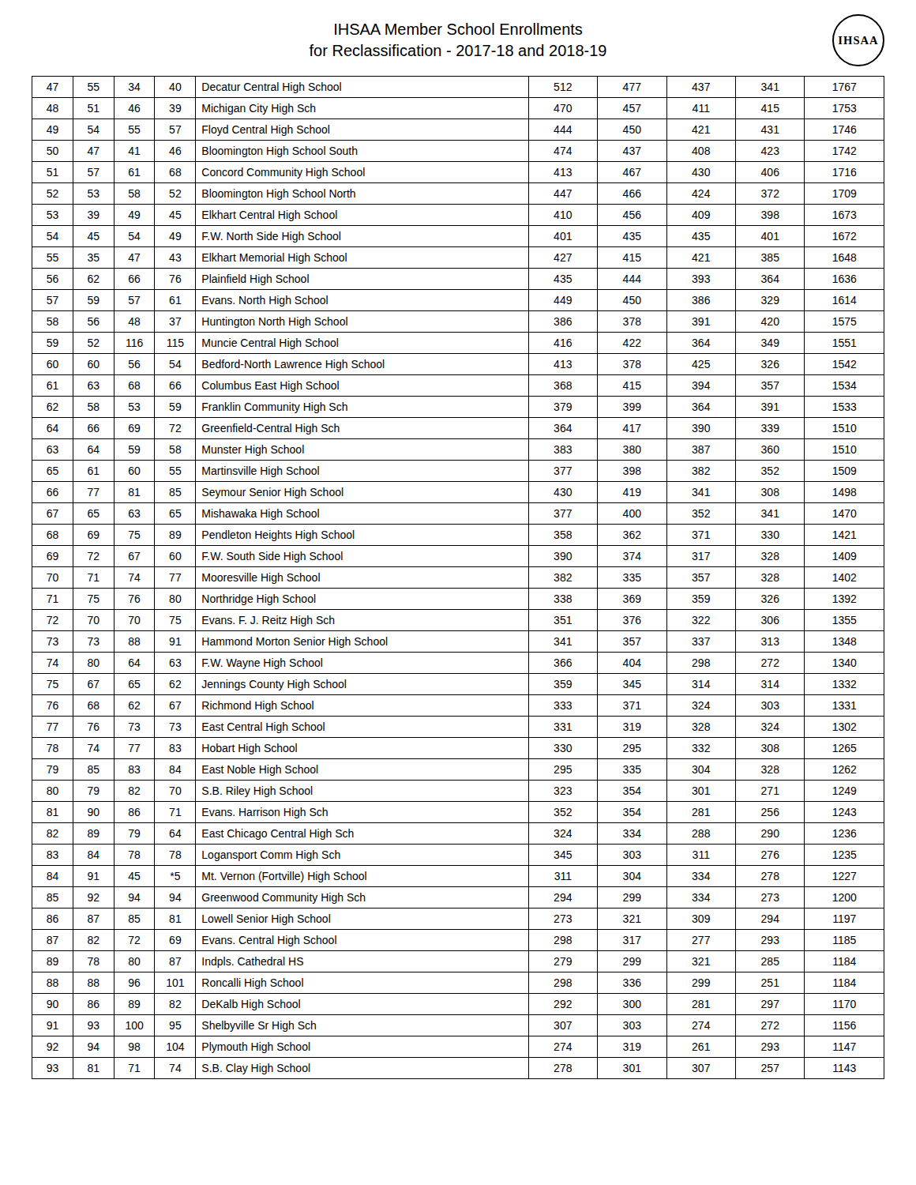IHSAA Member School Enrollments
for Reclassification - 2017-18 and 2018-19
IHSAA
| 47 | 55 | 34 | 40 | Decatur Central High School | 512 | 477 | 437 | 341 | 1767 |
| 48 | 51 | 46 | 39 | Michigan City High Sch | 470 | 457 | 411 | 415 | 1753 |
| 49 | 54 | 55 | 57 | Floyd Central High School | 444 | 450 | 421 | 431 | 1746 |
| 50 | 47 | 41 | 46 | Bloomington High School South | 474 | 437 | 408 | 423 | 1742 |
| 51 | 57 | 61 | 68 | Concord Community High School | 413 | 467 | 430 | 406 | 1716 |
| 52 | 53 | 58 | 52 | Bloomington High School North | 447 | 466 | 424 | 372 | 1709 |
| 53 | 39 | 49 | 45 | Elkhart Central High School | 410 | 456 | 409 | 398 | 1673 |
| 54 | 45 | 54 | 49 | F.W. North Side High School | 401 | 435 | 435 | 401 | 1672 |
| 55 | 35 | 47 | 43 | Elkhart Memorial High School | 427 | 415 | 421 | 385 | 1648 |
| 56 | 62 | 66 | 76 | Plainfield High School | 435 | 444 | 393 | 364 | 1636 |
| 57 | 59 | 57 | 61 | Evans. North High School | 449 | 450 | 386 | 329 | 1614 |
| 58 | 56 | 48 | 37 | Huntington North High School | 386 | 378 | 391 | 420 | 1575 |
| 59 | 52 | 116 | 115 | Muncie Central High School | 416 | 422 | 364 | 349 | 1551 |
| 60 | 60 | 56 | 54 | Bedford-North Lawrence High School | 413 | 378 | 425 | 326 | 1542 |
| 61 | 63 | 68 | 66 | Columbus East High School | 368 | 415 | 394 | 357 | 1534 |
| 62 | 58 | 53 | 59 | Franklin Community High Sch | 379 | 399 | 364 | 391 | 1533 |
| 64 | 66 | 69 | 72 | Greenfield-Central High Sch | 364 | 417 | 390 | 339 | 1510 |
| 63 | 64 | 59 | 58 | Munster High School | 383 | 380 | 387 | 360 | 1510 |
| 65 | 61 | 60 | 55 | Martinsville High School | 377 | 398 | 382 | 352 | 1509 |
| 66 | 77 | 81 | 85 | Seymour Senior High School | 430 | 419 | 341 | 308 | 1498 |
| 67 | 65 | 63 | 65 | Mishawaka High School | 377 | 400 | 352 | 341 | 1470 |
| 68 | 69 | 75 | 89 | Pendleton Heights High School | 358 | 362 | 371 | 330 | 1421 |
| 69 | 72 | 67 | 60 | F.W. South Side High School | 390 | 374 | 317 | 328 | 1409 |
| 70 | 71 | 74 | 77 | Mooresville High School | 382 | 335 | 357 | 328 | 1402 |
| 71 | 75 | 76 | 80 | Northridge High School | 338 | 369 | 359 | 326 | 1392 |
| 72 | 70 | 70 | 75 | Evans. F. J. Reitz High Sch | 351 | 376 | 322 | 306 | 1355 |
| 73 | 73 | 88 | 91 | Hammond Morton Senior High School | 341 | 357 | 337 | 313 | 1348 |
| 74 | 80 | 64 | 63 | F.W. Wayne High School | 366 | 404 | 298 | 272 | 1340 |
| 75 | 67 | 65 | 62 | Jennings County High School | 359 | 345 | 314 | 314 | 1332 |
| 76 | 68 | 62 | 67 | Richmond High School | 333 | 371 | 324 | 303 | 1331 |
| 77 | 76 | 73 | 73 | East Central High School | 331 | 319 | 328 | 324 | 1302 |
| 78 | 74 | 77 | 83 | Hobart High School | 330 | 295 | 332 | 308 | 1265 |
| 79 | 85 | 83 | 84 | East Noble High School | 295 | 335 | 304 | 328 | 1262 |
| 80 | 79 | 82 | 70 | S.B. Riley High School | 323 | 354 | 301 | 271 | 1249 |
| 81 | 90 | 86 | 71 | Evans. Harrison High Sch | 352 | 354 | 281 | 256 | 1243 |
| 82 | 89 | 79 | 64 | East Chicago Central High Sch | 324 | 334 | 288 | 290 | 1236 |
| 83 | 84 | 78 | 78 | Logansport Comm High Sch | 345 | 303 | 311 | 276 | 1235 |
| 84 | 91 | 45 | *5 | Mt. Vernon (Fortville) High School | 311 | 304 | 334 | 278 | 1227 |
| 85 | 92 | 94 | 94 | Greenwood Community High Sch | 294 | 299 | 334 | 273 | 1200 |
| 86 | 87 | 85 | 81 | Lowell Senior High School | 273 | 321 | 309 | 294 | 1197 |
| 87 | 82 | 72 | 69 | Evans. Central High School | 298 | 317 | 277 | 293 | 1185 |
| 89 | 78 | 80 | 87 | Indpls. Cathedral HS | 279 | 299 | 321 | 285 | 1184 |
| 88 | 88 | 96 | 101 | Roncalli High School | 298 | 336 | 299 | 251 | 1184 |
| 90 | 86 | 89 | 82 | DeKalb High School | 292 | 300 | 281 | 297 | 1170 |
| 91 | 93 | 100 | 95 | Shelbyville Sr High Sch | 307 | 303 | 274 | 272 | 1156 |
| 92 | 94 | 98 | 104 | Plymouth High School | 274 | 319 | 261 | 293 | 1147 |
| 93 | 81 | 71 | 74 | S.B. Clay High School | 278 | 301 | 307 | 257 | 1143 |